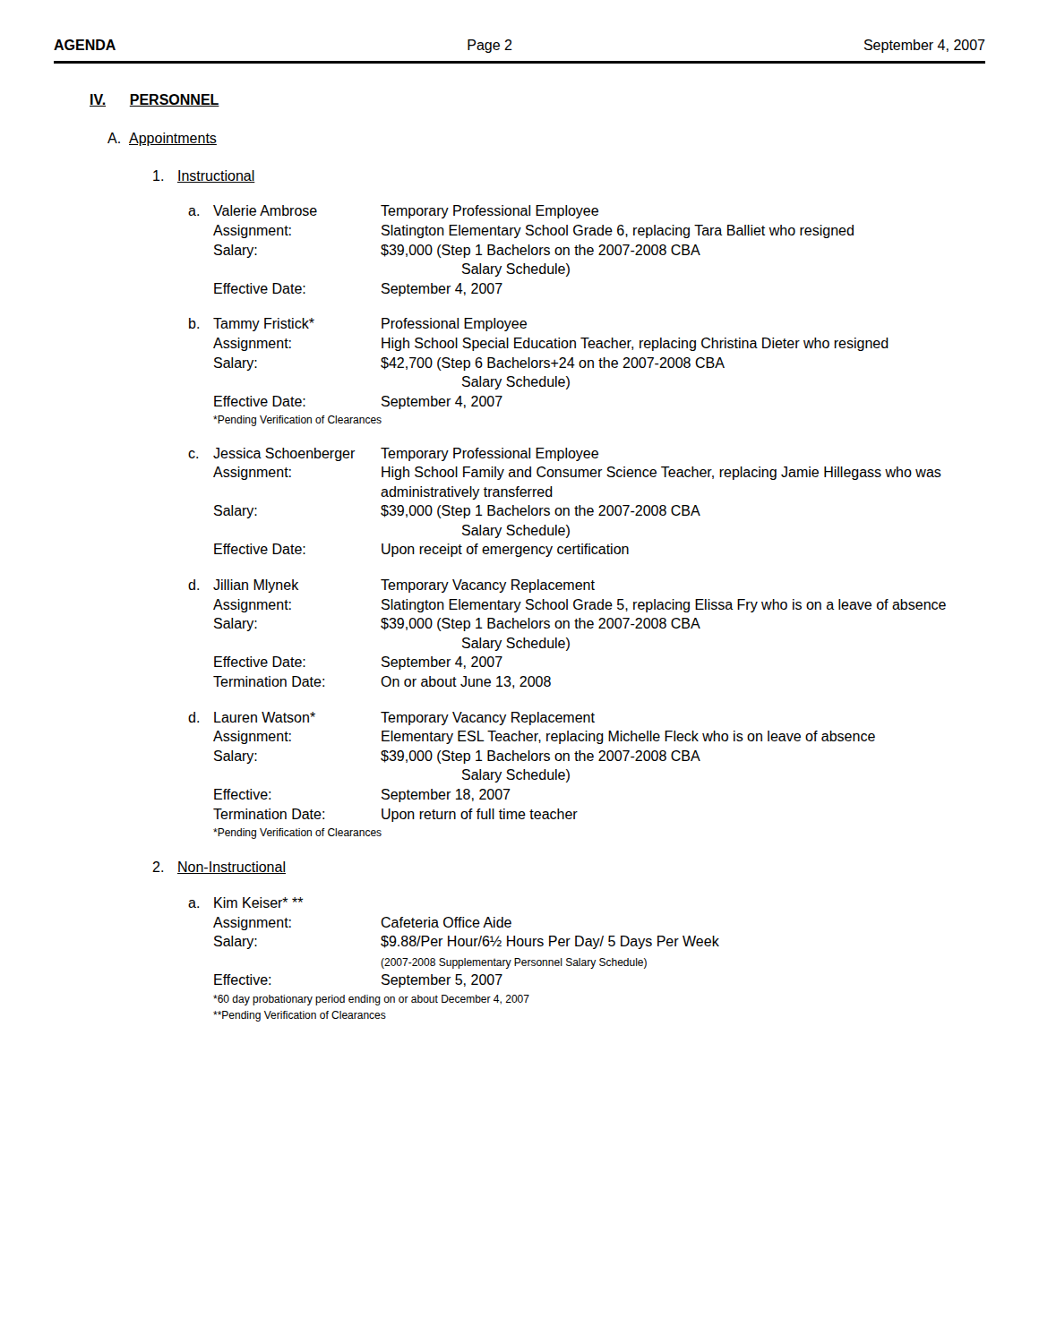AGENDA
Page 2
September 4, 2007
IV. PERSONNEL
A. Appointments
1. Instructional
| a. Valerie Ambrose | Temporary Professional Employee |
| Assignment: | Slatington Elementary School Grade 6, replacing Tara Balliet who resigned |
| Salary: | $39,000 (Step 1 Bachelors on the 2007-2008 CBA Salary Schedule) |
| Effective Date: | September 4, 2007 |
| b. Tammy Fristick* | Professional Employee |
| Assignment: | High School Special Education Teacher, replacing Christina Dieter who resigned |
| Salary: | $42,700 (Step 6 Bachelors+24 on the 2007-2008 CBA Salary Schedule) |
| Effective Date: | September 4, 2007 |
*Pending Verification of Clearances
| c. Jessica Schoenberger | Temporary Professional Employee |
| Assignment: | High School Family and Consumer Science Teacher, replacing Jamie Hillegass who was administratively transferred |
| Salary: | $39,000 (Step 1 Bachelors on the 2007-2008 CBA Salary Schedule) |
| Effective Date: | Upon receipt of emergency certification |
| d. Jillian Mlynek | Temporary Vacancy Replacement |
| Assignment: | Slatington Elementary School Grade 5, replacing Elissa Fry who is on a leave of absence |
| Salary: | $39,000 (Step 1 Bachelors on the 2007-2008 CBA Salary Schedule) |
| Effective Date: | September 4, 2007 |
| Termination Date: | On or about June 13, 2008 |
| d. Lauren Watson* | Temporary Vacancy Replacement |
| Assignment: | Elementary ESL Teacher, replacing Michelle Fleck who is on leave of absence |
| Salary: | $39,000 (Step 1 Bachelors on the 2007-2008 CBA Salary Schedule) |
| Effective: | September 18, 2007 |
| Termination Date: | Upon return of full time teacher |
*Pending Verification of Clearances
2. Non-Instructional
| a. Kim Keiser* ** | |
| Assignment: | Cafeteria Office Aide |
| Salary: | $9.88/Per Hour/6½ Hours Per Day/ 5 Days Per Week (2007-2008 Supplementary Personnel Salary Schedule) |
| Effective: | September 5, 2007 |
*60 day probationary period ending on or about December 4, 2007
**Pending Verification of Clearances